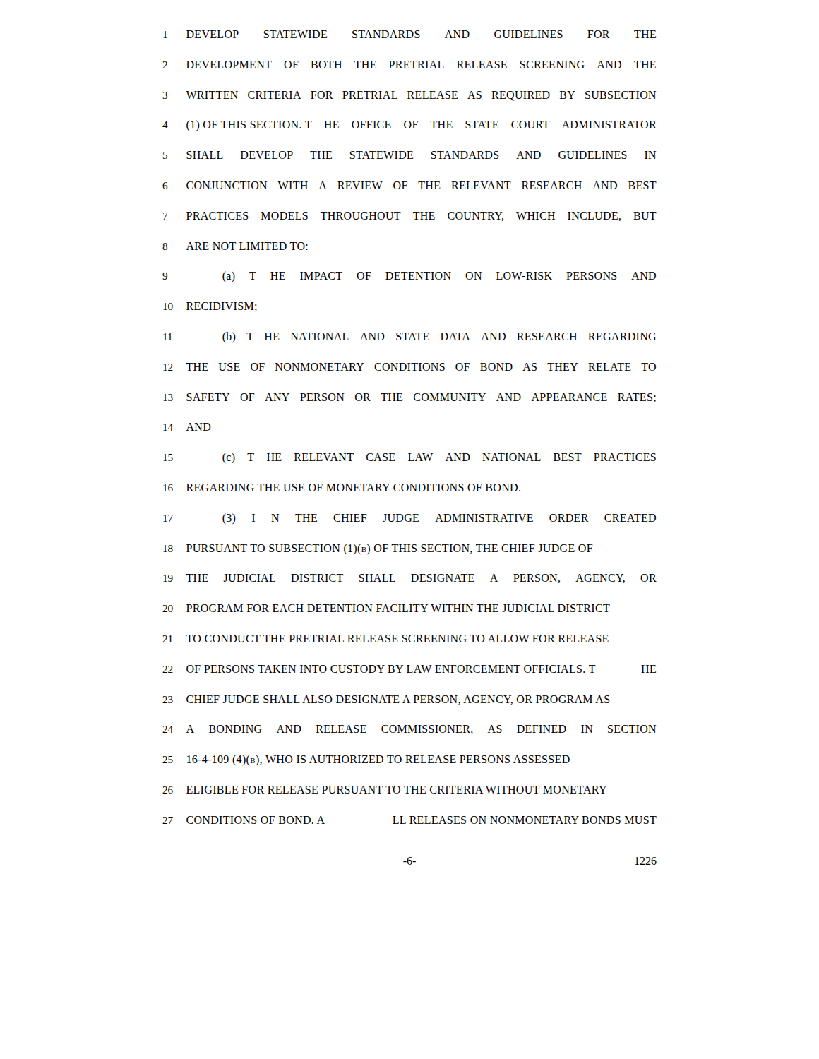1
DEVELOP STATEWIDE STANDARDS AND GUIDELINES FOR THE
2
DEVELOPMENT OF BOTH THE PRETRIAL RELEASE SCREENING AND THE
3
WRITTEN CRITERIA FOR PRETRIAL RELEASE AS REQUIRED BY SUBSECTION
4
(1) OF THIS SECTION. T HE OFFICE OF THE STATE COURT ADMINISTRATOR
5
SHALL DEVELOP THE STATEWIDE STANDARDS AND GUIDELINES IN
6
CONJUNCTION WITH AREVIEW OF THE RELEVANT RESEARCH AND BEST
7
PRACTICES MODELS THROUGHOUT THE COUNTRY, WHICH INCLUDE, BUT
8
ARE NOT LIMITED TO:
9
(a) THE IMPACT OF DETENTION ON LOW-RISK PERSONS AND
10
RECIDIVISM;
11
(b) THE NATIONAL AND STATE DATA AND RESEARCH REGARDING
12
THE USE OF NONMONETARY CONDITIONS OF BOND AS THEY RELATE TO
13
SAFETY OF ANY PERSON OR THE COMMUNITY AND APPEARANCE RATES;
14
AND
15
(c) THE RELEVANT CASE LAW AND NATIONAL BEST PRACTICES
16
REGARDING THE USE OF MONETARY CONDITIONS OF BOND.
17
(3) INTHE CHIEF JUDGE ADMINISTRATIVE ORDER CREATED
18
PURSUANT TO SUBSECTION (1)(b) OF THIS SECTION, THE CHIEF JUDGE OF
19
THE JUDICIAL DISTRICT SHALL DESIGNATE APERSON, AGENCY, OR
20
PROGRAM FOR EACH DETENTION FACILITY WITHIN THE JUDICIAL DISTRICT
21
TO CONDUCT THE PRETRIAL RELEASE SCREENING TO ALLOW FOR RELEASE
22
OF PERSONS TAKEN INTO CUSTODY BY LAW ENFORCEMENT OFFICIALS. T HE
23
CHIEF JUDGE SHALL ALSO DESIGNATE A PERSON, AGENCY, OR PROGRAM AS
24
ABONDING AND RELEASE COMMISSIONER, AS DEFINED IN SECTION
25
16-4-109 (4)(b), WHO IS AUTHORIZED TO RELEASE PERSONS ASSESSED
26
ELIGIBLE FOR RELEASE PURSUANT TO THE CRITERIA WITHOUT MONETARY
27
CONDITIONS OF BOND. A LL RELEASES ON NONMONETARY BONDS MUST
-6- 1226